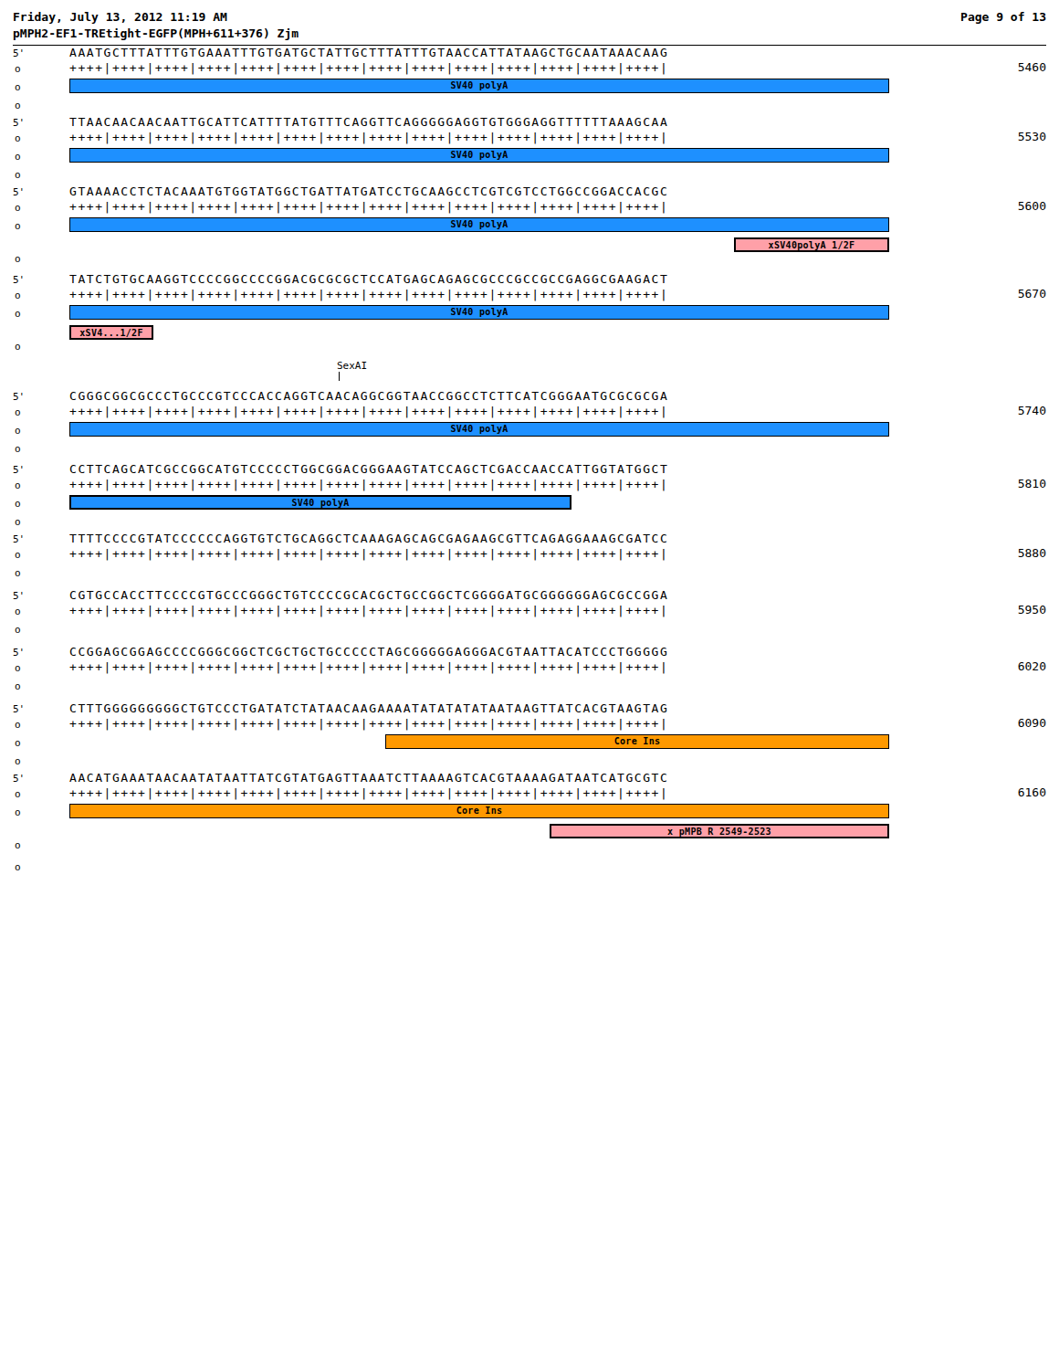Friday, July 13, 2012 11:19 AM
pMPH2-EF1-TREtight-EGFP(MPH+611+376) Zjm
Page 9 of 13
5' o o o
AAATGCTTTATTTGTGAAATTTGTGATGCTATTGCTTTATTTGTAACCATTATAAGCTGCAATAAACAAG
++++|++++|++++|++++|++++|++++|++++|++++|++++|++++|++++|++++|++++|++++|
5460
SV40 polyA
5' o o o
TTAACAACAACAATTGCATTCATTTTATGTTTCAGGTTCAGGGGGAGGTGTGGGAGGTTTTTTAAAGCAA
++++|++++|++++|++++|++++|++++|++++|++++|++++|++++|++++|++++|++++|++++|
5530
SV40 polyA
5' o o o
GTAAAACCTCTACAAATGTGGTATGGCTGATTATGATCCTGCAAGCCTCGTCGTCCTGGCCGGACCACGC
++++|++++|++++|++++|++++|++++|++++|++++|++++|++++|++++|++++|++++|++++|
5600
SV40 polyA
xSV40polyA 1/2F
5' o o o
TATCTGTGCAAGGTCCCCGGCCCCGGACGCGCGCTCCATGAGCAGAGCGCCCGCCGCCGAGGCGAAGACT
++++|++++|++++|++++|++++|++++|++++|++++|++++|++++|++++|++++|++++|++++|
5670
SV40 polyA
xSV4...1/2F
SexAI
5' o o o
CGGGCGGCGCCCTGCCCGTCCCACCAGGTCAACAGGCGGTAACCGGCCTCTTCATCGGGAATGCGCGCGA
++++|++++|++++|++++|++++|++++|++++|++++|++++|++++|++++|++++|++++|++++|
5740
SV40 polyA
5' o o o
CCTTCAGCATCGCCGGCATGTCCCCCTGGCGGACGGGAAGTATCCAGCTCGACCAACCATTGGTATGGCT
++++|++++|++++|++++|++++|++++|++++|++++|++++|++++|++++|++++|++++|++++|
5810
SV40 polyA
5' o o
TTTTCCCCGTATCCCCCCAGGTGTCTGCAGGCTCAAAGAGCAGCGAGAAGCGTTCAGAGGAAAGCGATCC
++++|++++|++++|++++|++++|++++|++++|++++|++++|++++|++++|++++|++++|++++|
5880
5' o o
CGTGCCACCTTCCCCGTGCCCGGGCTGTCCCCGCACGCTGCCGGCTCGGGGATGCGGGGGGAGCGCCGGA
++++|++++|++++|++++|++++|++++|++++|++++|++++|++++|++++|++++|++++|++++|
5950
5' o o
CCGGAGCGGAGCCCCGGGCGGCTCGCTGCTGCCCCCTAGCGGGGGAGGGACGTAATTACATCCCTGGGGG
++++|++++|++++|++++|++++|++++|++++|++++|++++|++++|++++|++++|++++|++++|
6020
5' o o o
CTTTGGGGGGGGGCTGTCCCTGATATCTATAACAAGAAAATATATATATAATAAGTTATCACGTAAGTAG
++++|++++|++++|++++|++++|++++|++++|++++|++++|++++|++++|++++|++++|++++|
6090
Core Ins
5' o o o
AACATGAAATAACAATATAATTATCGTATGAGTTAAATCTTAAAAGTCACGTAAAAGATAATCATGCGTC
++++|++++|++++|++++|++++|++++|++++|++++|++++|++++|++++|++++|++++|++++|
6160
Core Ins
x pMPB R 2549-2523
o